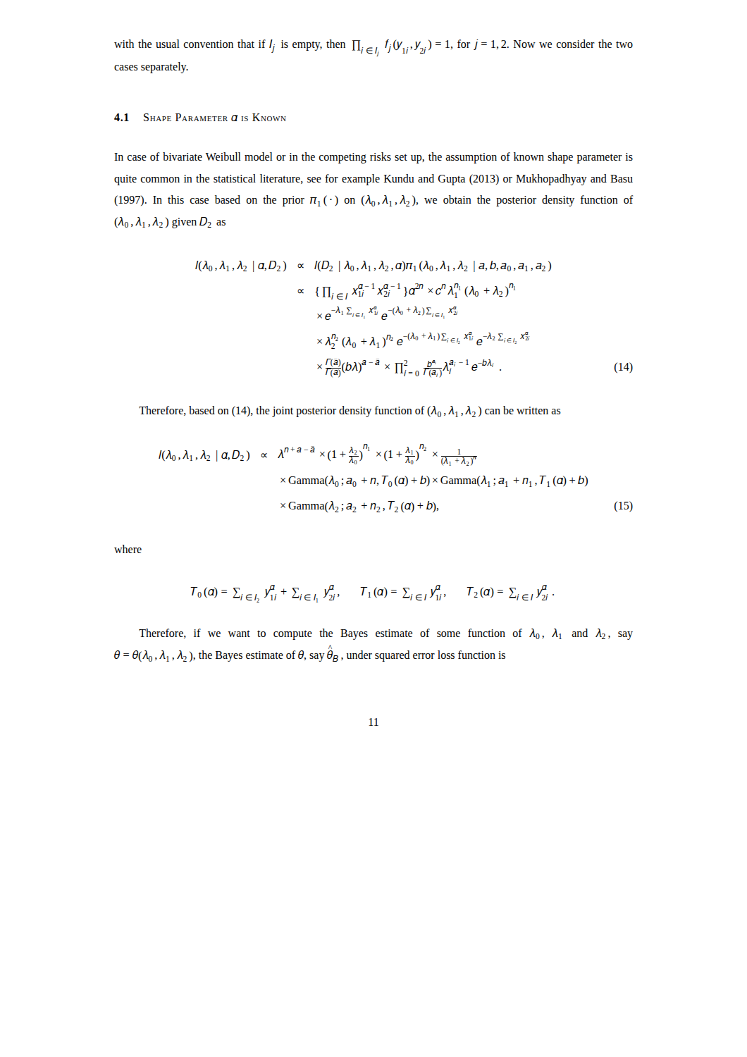with the usual convention that if Ij is empty, then ∏i∈Ijfj(y1i,y2i)=1, for j=1,2. Now we consider the two cases separately.
4.1 Shape Parameter α is Known
In case of bivariate Weibull model or in the competing risks set up, the assumption of known shape parameter is quite common in the statistical literature, see for example Kundu and Gupta (2013) or Mukhopadhyay and Basu (1997). In this case based on the prior π1(·) on (λ0,λ1,λ2), we obtain the posterior density function of (λ0,λ1,λ2) given D2 as
| l ( λ 0 , λ 1 , λ 2 / α , D 2 ) | ∝ | l ( D 2 / λ 0 , λ 1 , λ 2 , α ) π 1 ( λ 0 , λ 1 , λ 2 / a , b , a 0 , a 1 , a 2 ) |
| | ∝ | { ∏ i ∈ I x 1 i α − 1 x 2 i α − 1 } α 2 n × c n λ 1 n 1 ( λ 0 + λ 2 ) n 1 |
| | | × e − λ 1 ∑ i ∈ I 1 x 1 i α e − ( λ 0 + λ 2 ) ∑ i ∈ I 1 x 2 i α |
| | | × λ 2 n 2 ( λ 0 + λ 1 ) n 2 e − ( λ 0 + λ 1 ) ∑ i ∈ I 2 x 1 i α e − λ 2 ∑ i ∈ I 2 x 2 i α |
| | | × Γ ( a ¯ ) Γ ( a ) ( b λ ) a − a ¯ × ∏ i = 0 2 b a i Γ ( a i ) λ i a i − 1 e − b λ i . |
(14)
Therefore, based on (14), the joint posterior density function of (λ0,λ1,λ2) can be written as
| l ( λ 0 , λ 1 , λ 2 / α , D 2 ) | ∝ | λ n + a − a ¯ × ( 1 + λ 2 λ 0 ) n 1 × ( 1 + λ 1 λ 0 ) n 2 × 1 ( λ 1 + λ 2 ) n |
| | | × Gamma ( λ 0 ; a 0 + n , T 0 ( α ) + b ) × Gamma ( λ 1 ; a 1 + n 1 , T 1 ( α ) + b ) |
| | | × Gamma ( λ 2 ; a 2 + n 2 , T 2 ( α ) + b ) , |
(15)
where
T0(α)=∑i∈I2y1iα+∑i∈I1y2iα,T1(α)=∑i∈Iy1iα,T2(α)=∑i∈Iy2iα.
Therefore, if we want to compute the Bayes estimate of some function of λ0, λ1 and λ2, say θ=θ(λ0,λ1,λ2), the Bayes estimate of θ, say θ^B, under squared error loss function is
11